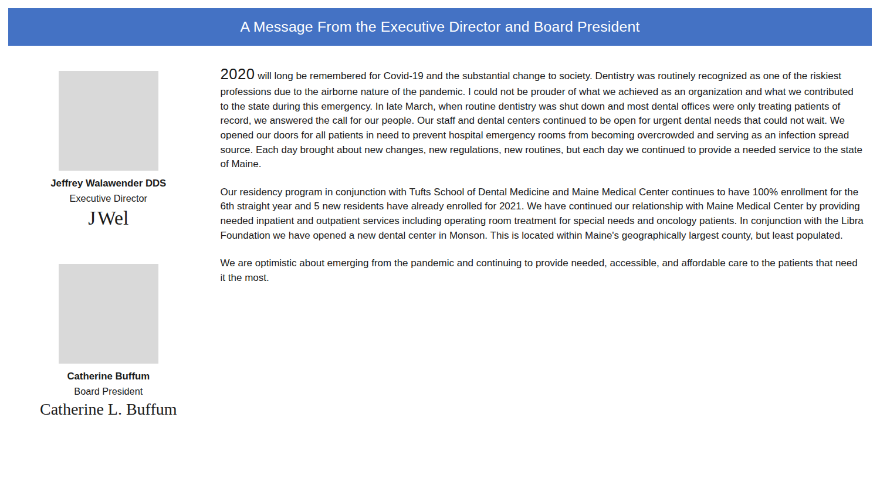A Message From the Executive Director and Board President
Jeffrey Walawender DDS
Executive Director
J Wel
Catherine Buffum
Board President
Catherine L. Buffum
2020 will long be remembered for Covid-19 and the substantial change to society. Dentistry was routinely recognized as one of the riskiest professions due to the airborne nature of the pandemic. I could not be prouder of what we achieved as an organization and what we contributed to the state during this emergency. In late March, when routine dentistry was shut down and most dental offices were only treating patients of record, we answered the call for our people. Our staff and dental centers continued to be open for urgent dental needs that could not wait. We opened our doors for all patients in need to prevent hospital emergency rooms from becoming overcrowded and serving as an infection spread source. Each day brought about new changes, new regulations, new routines, but each day we continued to provide a needed service to the state of Maine.
Our residency program in conjunction with Tufts School of Dental Medicine and Maine Medical Center continues to have 100% enrollment for the 6th straight year and 5 new residents have already enrolled for 2021. We have continued our relationship with Maine Medical Center by providing needed inpatient and outpatient services including operating room treatment for special needs and oncology patients. In conjunction with the Libra Foundation we have opened a new dental center in Monson. This is located within Maine's geographically largest county, but least populated.
We are optimistic about emerging from the pandemic and continuing to provide needed, accessible, and affordable care to the patients that need it the most.